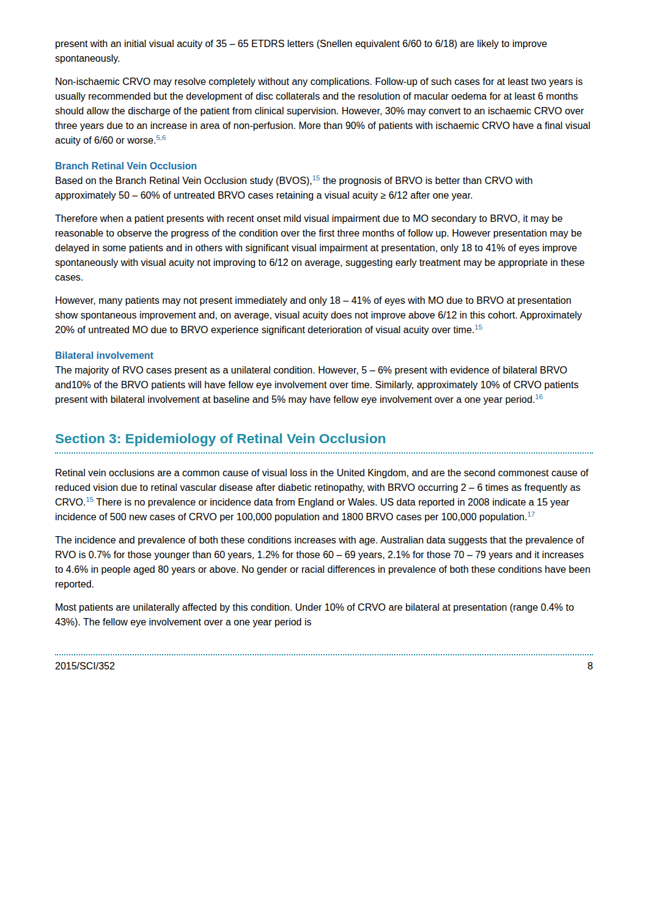present with an initial visual acuity of 35 – 65 ETDRS letters (Snellen equivalent 6/60 to 6/18) are likely to improve spontaneously.
Non-ischaemic CRVO may resolve completely without any complications. Follow-up of such cases for at least two years is usually recommended but the development of disc collaterals and the resolution of macular oedema for at least 6 months should allow the discharge of the patient from clinical supervision. However, 30% may convert to an ischaemic CRVO over three years due to an increase in area of non-perfusion. More than 90% of patients with ischaemic CRVO have a final visual acuity of 6/60 or worse.5,6
Branch Retinal Vein Occlusion
Based on the Branch Retinal Vein Occlusion study (BVOS),15 the prognosis of BRVO is better than CRVO with approximately 50 – 60% of untreated BRVO cases retaining a visual acuity ≥ 6/12 after one year.
Therefore when a patient presents with recent onset mild visual impairment due to MO secondary to BRVO, it may be reasonable to observe the progress of the condition over the first three months of follow up. However presentation may be delayed in some patients and in others with significant visual impairment at presentation, only 18 to 41% of eyes improve spontaneously with visual acuity not improving to 6/12 on average, suggesting early treatment may be appropriate in these cases.
However, many patients may not present immediately and only 18 – 41% of eyes with MO due to BRVO at presentation show spontaneous improvement and, on average, visual acuity does not improve above 6/12 in this cohort. Approximately 20% of untreated MO due to BRVO experience significant deterioration of visual acuity over time.15
Bilateral involvement
The majority of RVO cases present as a unilateral condition. However, 5 – 6% present with evidence of bilateral BRVO and10% of the BRVO patients will have fellow eye involvement over time. Similarly, approximately 10% of CRVO patients present with bilateral involvement at baseline and 5% may have fellow eye involvement over a one year period.16
Section 3: Epidemiology of Retinal Vein Occlusion
Retinal vein occlusions are a common cause of visual loss in the United Kingdom, and are the second commonest cause of reduced vision due to retinal vascular disease after diabetic retinopathy, with BRVO occurring 2 – 6 times as frequently as CRVO.15 There is no prevalence or incidence data from England or Wales. US data reported in 2008 indicate a 15 year incidence of 500 new cases of CRVO per 100,000 population and 1800 BRVO cases per 100,000 population.17
The incidence and prevalence of both these conditions increases with age. Australian data suggests that the prevalence of RVO is 0.7% for those younger than 60 years, 1.2% for those 60 – 69 years, 2.1% for those 70 – 79 years and it increases to 4.6% in people aged 80 years or above. No gender or racial differences in prevalence of both these conditions have been reported.
Most patients are unilaterally affected by this condition. Under 10% of CRVO are bilateral at presentation (range 0.4% to 43%). The fellow eye involvement over a one year period is
2015/SCI/352 8